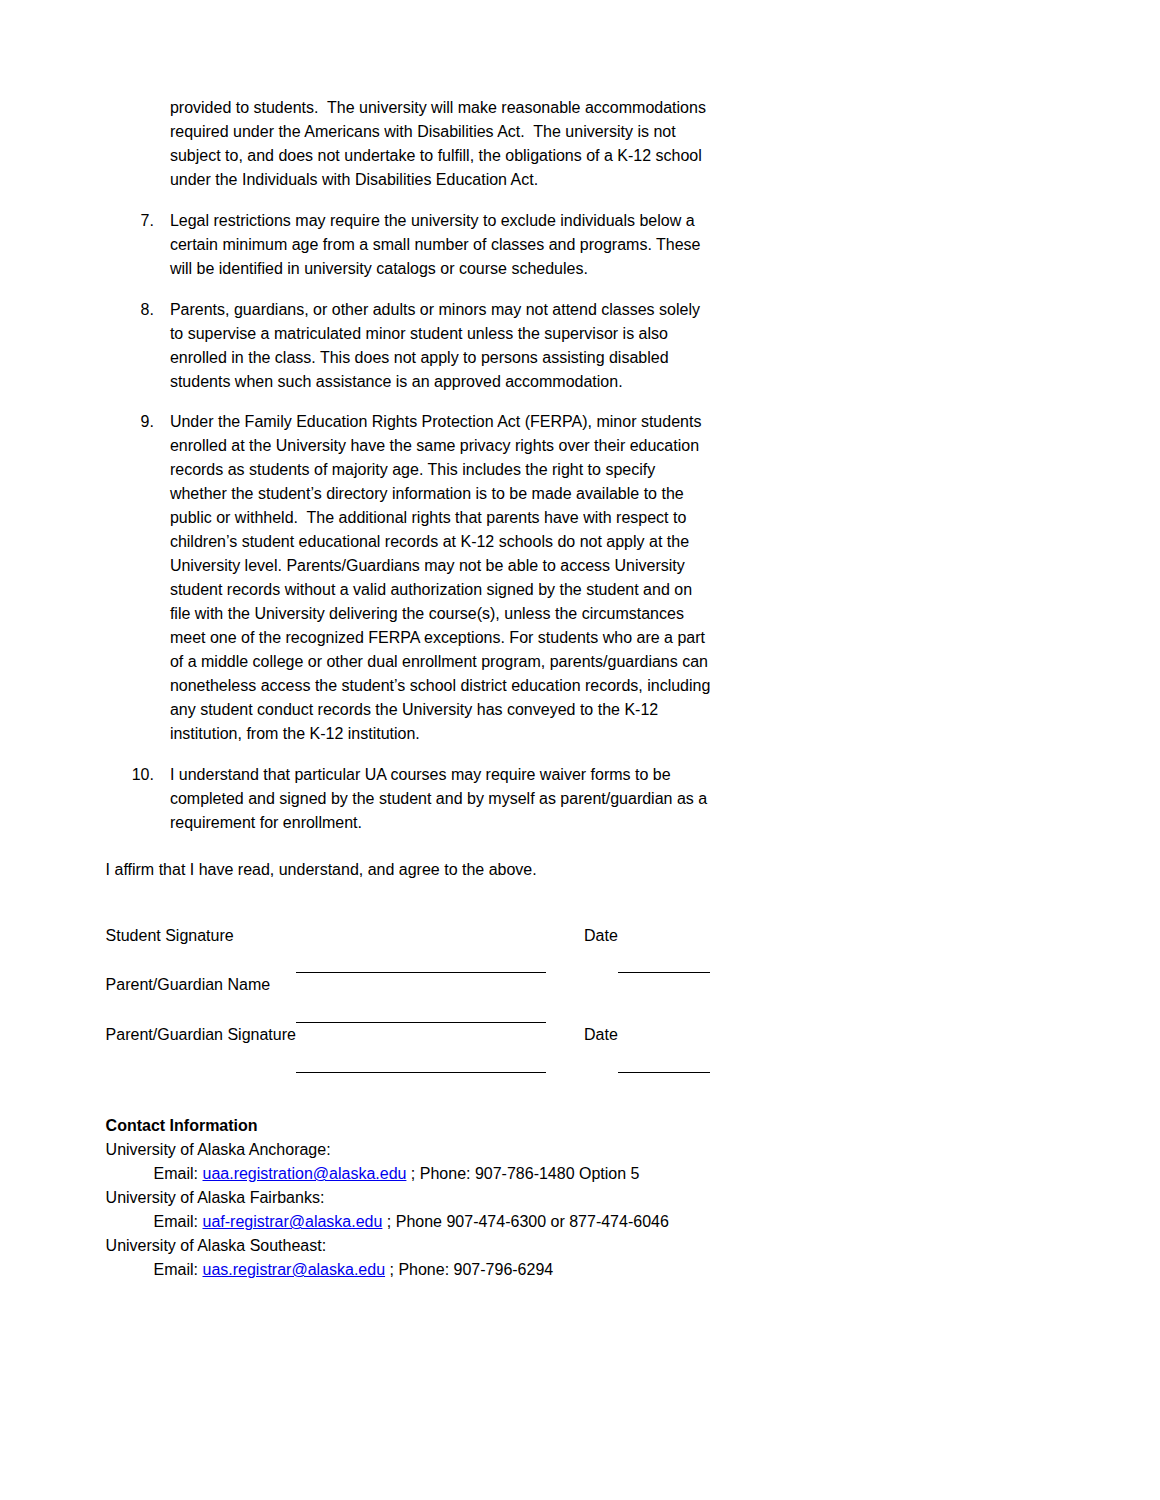provided to students. The university will make reasonable accommodations required under the Americans with Disabilities Act. The university is not subject to, and does not undertake to fulfill, the obligations of a K-12 school under the Individuals with Disabilities Education Act.
Legal restrictions may require the university to exclude individuals below a certain minimum age from a small number of classes and programs. These will be identified in university catalogs or course schedules.
Parents, guardians, or other adults or minors may not attend classes solely to supervise a matriculated minor student unless the supervisor is also enrolled in the class. This does not apply to persons assisting disabled students when such assistance is an approved accommodation.
Under the Family Education Rights Protection Act (FERPA), minor students enrolled at the University have the same privacy rights over their education records as students of majority age. This includes the right to specify whether the student’s directory information is to be made available to the public or withheld. The additional rights that parents have with respect to children’s student educational records at K-12 schools do not apply at the University level. Parents/Guardians may not be able to access University student records without a valid authorization signed by the student and on file with the University delivering the course(s), unless the circumstances meet one of the recognized FERPA exceptions. For students who are a part of a middle college or other dual enrollment program, parents/guardians can nonetheless access the student’s school district education records, including any student conduct records the University has conveyed to the K-12 institution, from the K-12 institution.
I understand that particular UA courses may require waiver forms to be completed and signed by the student and by myself as parent/guardian as a requirement for enrollment.
I affirm that I have read, understand, and agree to the above.
| Student Signature | | | Date | |
| Parent/Guardian Name | | | | |
| Parent/Guardian Signature | | | Date | |
Contact Information
University of Alaska Anchorage:
Email: uaa.registration@alaska.edu ; Phone: 907-786-1480 Option 5
University of Alaska Fairbanks:
Email: uaf-registrar@alaska.edu ; Phone 907-474-6300 or 877-474-6046
University of Alaska Southeast:
Email: uas.registrar@alaska.edu ; Phone: 907-796-6294